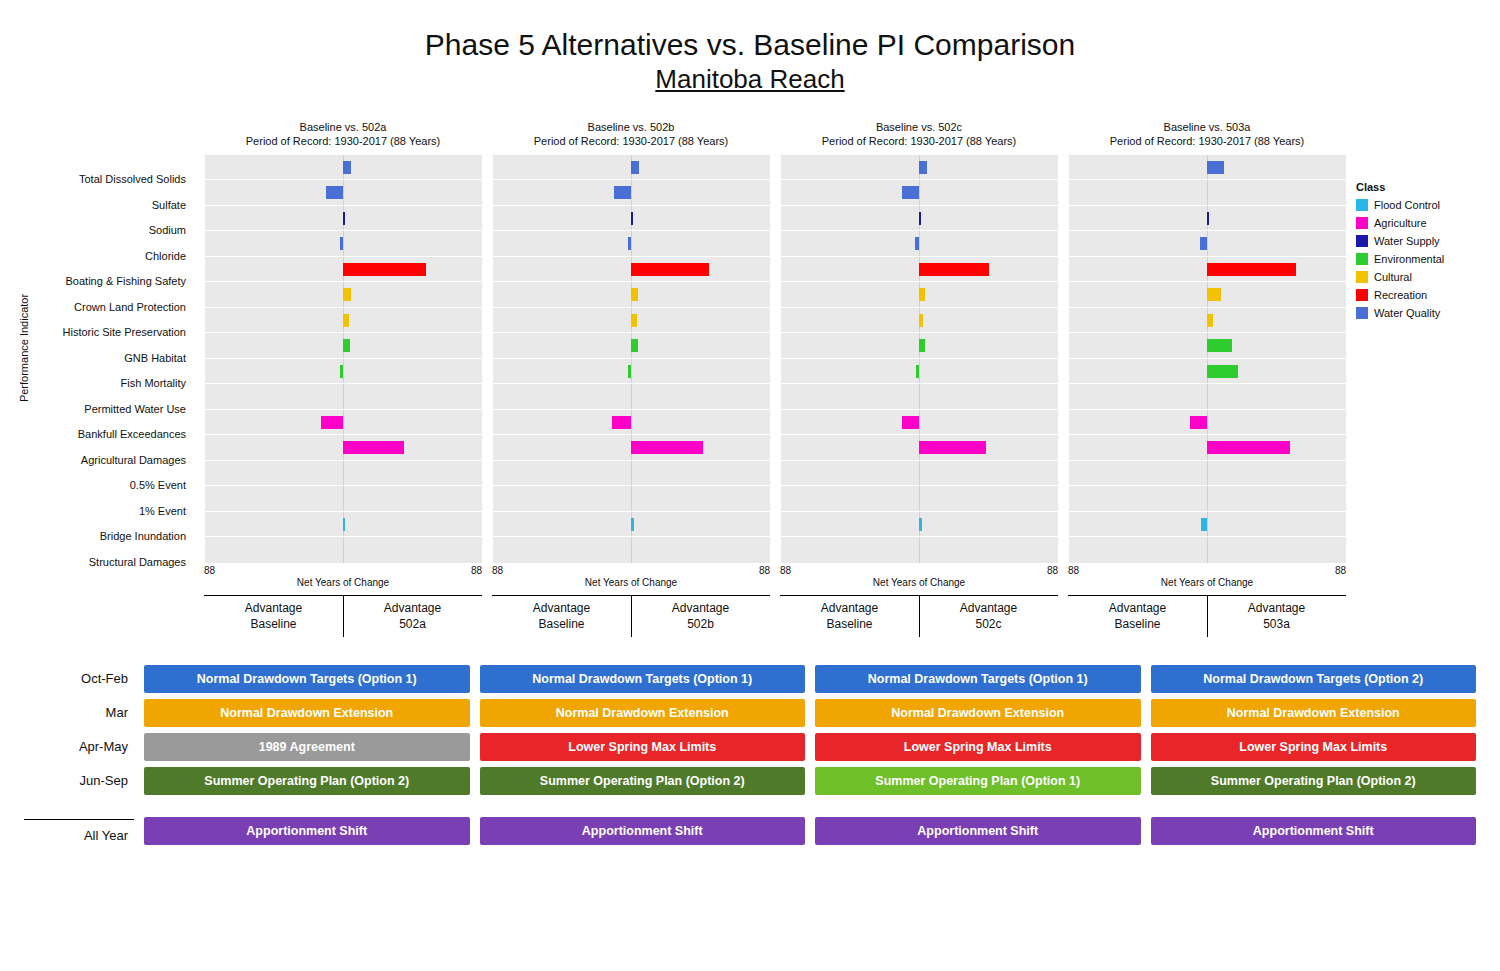Phase 5 Alternatives vs. Baseline PI Comparison
Manitoba Reach
Performance Indicator
Total Dissolved Solids
Sulfate
Sodium
Chloride
Boating & Fishing Safety
Crown Land Protection
Historic Site Preservation
GNB Habitat
Fish Mortality
Permitted Water Use
Bankfull Exceedances
Agricultural Damages
0.5% Event
1% Event
Bridge Inundation
Structural Damages
Baseline vs. 502a
Period of Record: 1930-2017 (88 Years)
88 88 Net Years of Change
Advantage
Baseline
Advantage
502a
Baseline vs. 502b
Period of Record: 1930-2017 (88 Years)
88 88 Net Years of Change
Advantage
Baseline
Advantage
502b
Baseline vs. 502c
Period of Record: 1930-2017 (88 Years)
88 88 Net Years of Change
Advantage
Baseline
Advantage
502c
Baseline vs. 503a
Period of Record: 1930-2017 (88 Years)
88 88 Net Years of Change
Advantage
Baseline
Advantage
503a
Class
Flood Control
Agriculture
Water Supply
Environmental
Cultural
Recreation
Water Quality
Oct-Feb
Normal Drawdown Targets (Option 1)
Normal Drawdown Targets (Option 1)
Normal Drawdown Targets (Option 1)
Normal Drawdown Targets (Option 2)
Mar
Normal Drawdown Extension
Normal Drawdown Extension
Normal Drawdown Extension
Normal Drawdown Extension
Apr-May
1989 Agreement
Lower Spring Max Limits
Lower Spring Max Limits
Lower Spring Max Limits
Jun-Sep
Summer Operating Plan (Option 2)
Summer Operating Plan (Option 2)
Summer Operating Plan (Option 1)
Summer Operating Plan (Option 2)
All Year
Apportionment Shift
Apportionment Shift
Apportionment Shift
Apportionment Shift